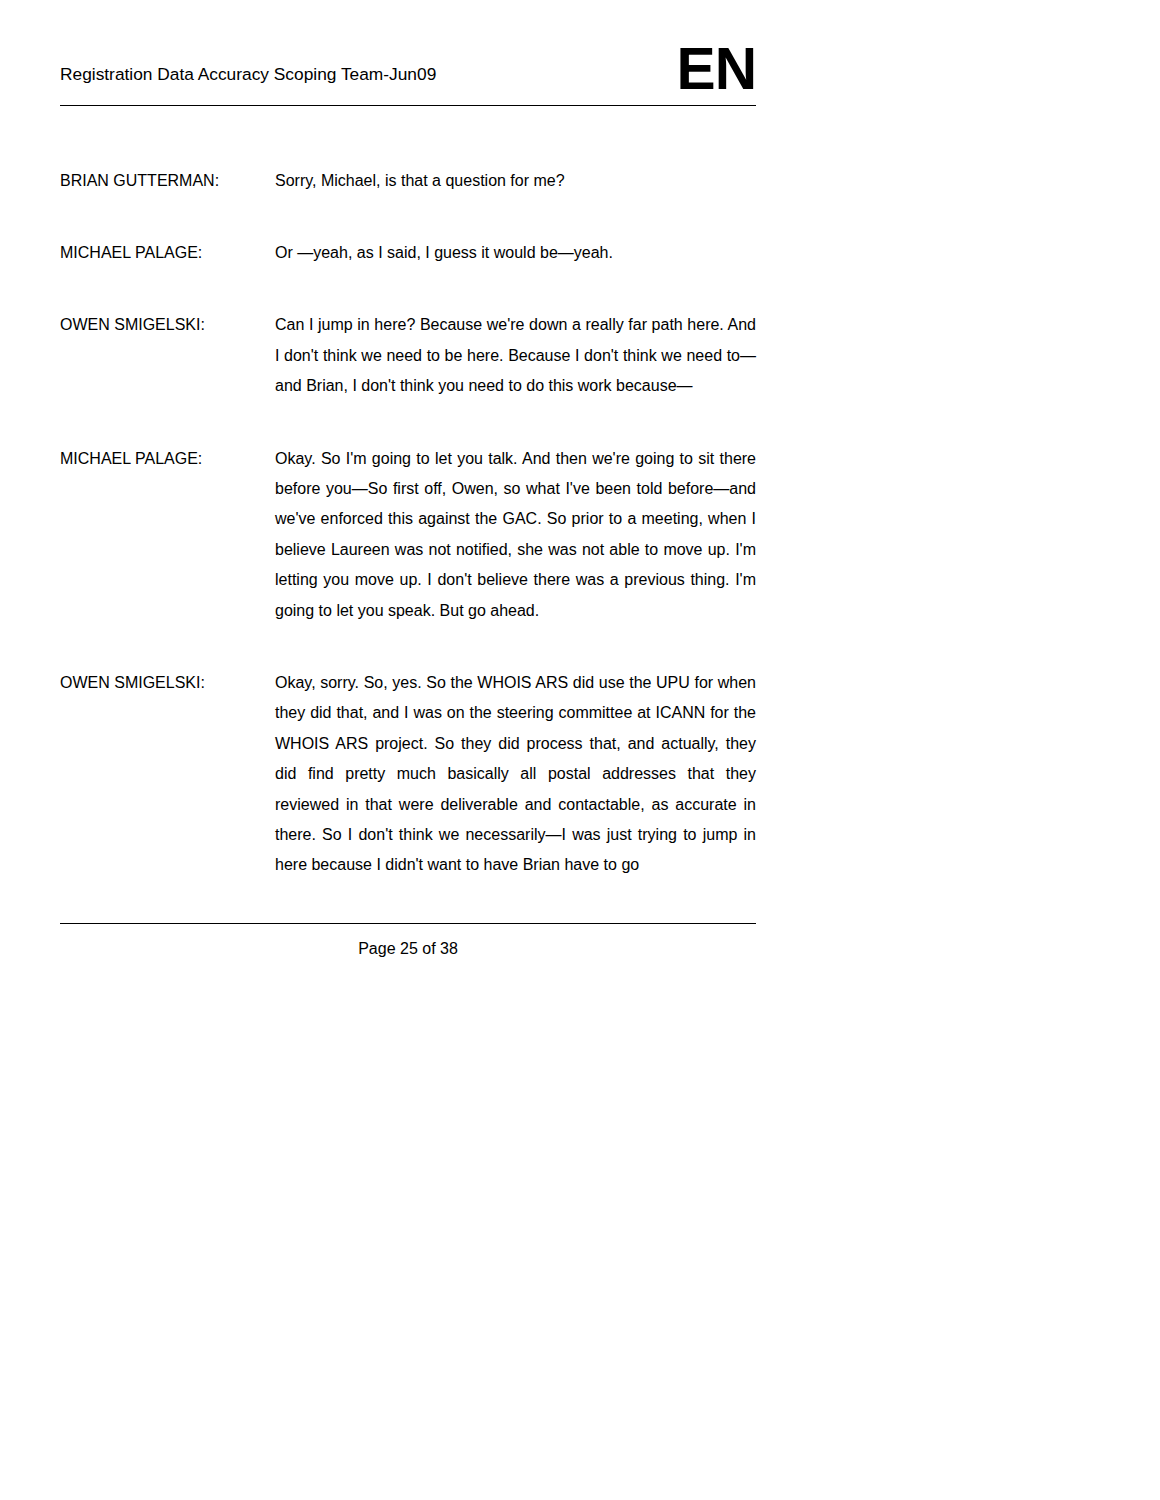Registration Data Accuracy Scoping Team-Jun09
EN
Brian Gutterman:
Sorry, Michael, is that a question for me?
Michael Palage:
Or —yeah, as I said, I guess it would be—yeah.
Owen Smigelski:
Can I jump in here? Because we're down a really far path here. And I don't think we need to be here. Because I don't think we need to—and Brian, I don't think you need to do this work because—
Michael Palage:
Okay. So I'm going to let you talk. And then we're going to sit there before you—So first off, Owen, so what I've been told before—and we've enforced this against the GAC. So prior to a meeting, when I believe Laureen was not notified, she was not able to move up. I'm letting you move up. I don't believe there was a previous thing. I'm going to let you speak. But go ahead.
Owen Smigelski:
Okay, sorry. So, yes. So the WHOIS ARS did use the UPU for when they did that, and I was on the steering committee at ICANN for the WHOIS ARS project. So they did process that, and actually, they did find pretty much basically all postal addresses that they reviewed in that were deliverable and contactable, as accurate in there. So I don't think we necessarily—I was just trying to jump in here because I didn't want to have Brian have to go
Page 25 of 38